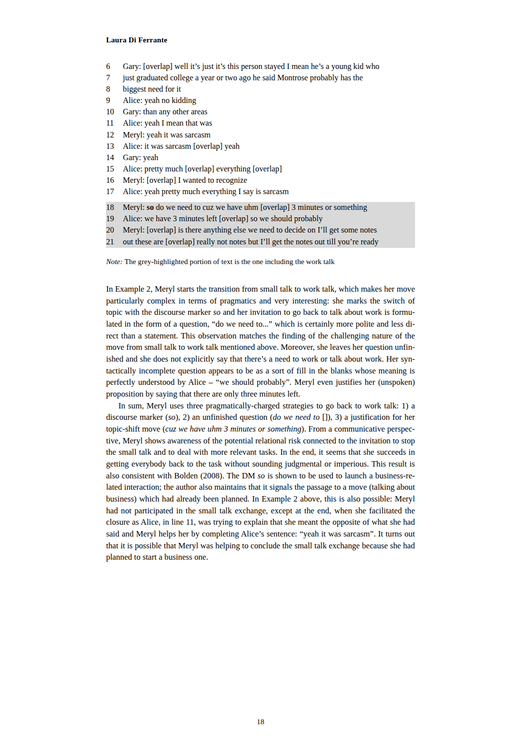Laura Di Ferrante
6 Gary: [overlap] well it’s just it’s this person stayed I mean he’s a young kid who
7 just graduated college a year or two ago he said Montrose probably has the
8 biggest need for it
9 Alice: yeah no kidding
10 Gary: than any other areas
11 Alice: yeah I mean that was
12 Meryl: yeah it was sarcasm
13 Alice: it was sarcasm [overlap] yeah
14 Gary: yeah
15 Alice: pretty much [overlap] everything [overlap]
16 Meryl: [overlap] I wanted to recognize
17 Alice: yeah pretty much everything I say is sarcasm
18 Meryl: so do we need to cuz we have uhm [overlap] 3 minutes or something
19 Alice: we have 3 minutes left [overlap] so we should probably
20 Meryl: [overlap] is there anything else we need to decide on I’ll get some notes
21 out these are [overlap] really not notes but I’ll get the notes out till you’re ready
Note: The grey-highlighted portion of text is the one including the work talk
In Example 2, Meryl starts the transition from small talk to work talk, which makes her move particularly complex in terms of pragmatics and very interesting: she marks the switch of topic with the discourse marker so and her invitation to go back to talk about work is formulated in the form of a question, “do we need to...” which is certainly more polite and less direct than a statement. This observation matches the finding of the challenging nature of the move from small talk to work talk mentioned above. Moreover, she leaves her question unfinished and she does not explicitly say that there’s a need to work or talk about work. Her syntactically incomplete question appears to be as a sort of fill in the blanks whose meaning is perfectly understood by Alice – “we should probably”. Meryl even justifies her (unspoken) proposition by saying that there are only three minutes left.
In sum, Meryl uses three pragmatically-charged strategies to go back to work talk: 1) a discourse marker (so), 2) an unfinished question (do we need to []), 3) a justification for her topic-shift move (cuz we have uhm 3 minutes or something). From a communicative perspective, Meryl shows awareness of the potential relational risk connected to the invitation to stop the small talk and to deal with more relevant tasks. In the end, it seems that she succeeds in getting everybody back to the task without sounding judgmental or imperious. This result is also consistent with Bolden (2008). The DM so is shown to be used to launch a business-related interaction; the author also maintains that it signals the passage to a move (talking about business) which had already been planned. In Example 2 above, this is also possible: Meryl had not participated in the small talk exchange, except at the end, when she facilitated the closure as Alice, in line 11, was trying to explain that she meant the opposite of what she had said and Meryl helps her by completing Alice’s sentence: “yeah it was sarcasm”. It turns out that it is possible that Meryl was helping to conclude the small talk exchange because she had planned to start a business one.
18